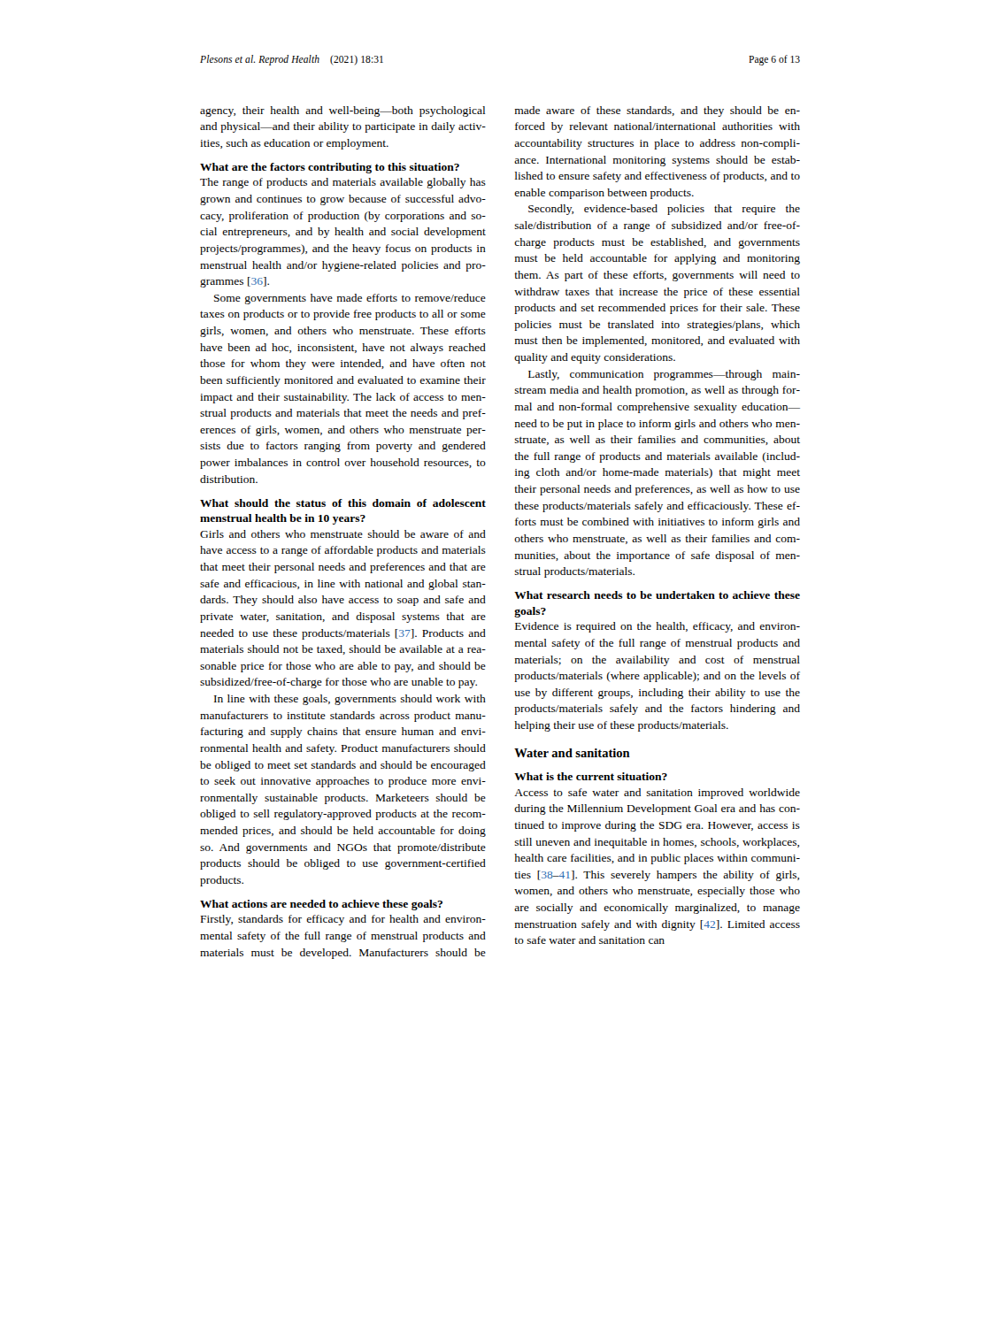Plesons et al. Reprod Health (2021) 18:31
Page 6 of 13
agency, their health and well-being—both psychological and physical—and their ability to participate in daily activities, such as education or employment.
What are the factors contributing to this situation?
The range of products and materials available globally has grown and continues to grow because of successful advocacy, proliferation of production (by corporations and social entrepreneurs, and by health and social development projects/programmes), and the heavy focus on products in menstrual health and/or hygiene-related policies and programmes [36].
Some governments have made efforts to remove/reduce taxes on products or to provide free products to all or some girls, women, and others who menstruate. These efforts have been ad hoc, inconsistent, have not always reached those for whom they were intended, and have often not been sufficiently monitored and evaluated to examine their impact and their sustainability. The lack of access to menstrual products and materials that meet the needs and preferences of girls, women, and others who menstruate persists due to factors ranging from poverty and gendered power imbalances in control over household resources, to distribution.
What should the status of this domain of adolescent menstrual health be in 10 years?
Girls and others who menstruate should be aware of and have access to a range of affordable products and materials that meet their personal needs and preferences and that are safe and efficacious, in line with national and global standards. They should also have access to soap and safe and private water, sanitation, and disposal systems that are needed to use these products/materials [37]. Products and materials should not be taxed, should be available at a reasonable price for those who are able to pay, and should be subsidized/free-of-charge for those who are unable to pay.
In line with these goals, governments should work with manufacturers to institute standards across product manufacturing and supply chains that ensure human and environmental health and safety. Product manufacturers should be obliged to meet set standards and should be encouraged to seek out innovative approaches to produce more environmentally sustainable products. Marketeers should be obliged to sell regulatory-approved products at the recommended prices, and should be held accountable for doing so. And governments and NGOs that promote/distribute products should be obliged to use government-certified products.
What actions are needed to achieve these goals?
Firstly, standards for efficacy and for health and environmental safety of the full range of menstrual products and materials must be developed. Manufacturers should be made aware of these standards, and they should be enforced by relevant national/international authorities with accountability structures in place to address non-compliance. International monitoring systems should be established to ensure safety and effectiveness of products, and to enable comparison between products.
Secondly, evidence-based policies that require the sale/distribution of a range of subsidized and/or free-of-charge products must be established, and governments must be held accountable for applying and monitoring them. As part of these efforts, governments will need to withdraw taxes that increase the price of these essential products and set recommended prices for their sale. These policies must be translated into strategies/plans, which must then be implemented, monitored, and evaluated with quality and equity considerations.
Lastly, communication programmes—through mainstream media and health promotion, as well as through formal and non-formal comprehensive sexuality education—need to be put in place to inform girls and others who menstruate, as well as their families and communities, about the full range of products and materials available (including cloth and/or home-made materials) that might meet their personal needs and preferences, as well as how to use these products/materials safely and efficaciously. These efforts must be combined with initiatives to inform girls and others who menstruate, as well as their families and communities, about the importance of safe disposal of menstrual products/materials.
What research needs to be undertaken to achieve these goals?
Evidence is required on the health, efficacy, and environmental safety of the full range of menstrual products and materials; on the availability and cost of menstrual products/materials (where applicable); and on the levels of use by different groups, including their ability to use the products/materials safely and the factors hindering and helping their use of these products/materials.
Water and sanitation
What is the current situation?
Access to safe water and sanitation improved worldwide during the Millennium Development Goal era and has continued to improve during the SDG era. However, access is still uneven and inequitable in homes, schools, workplaces, health care facilities, and in public places within communities [38–41]. This severely hampers the ability of girls, women, and others who menstruate, especially those who are socially and economically marginalized, to manage menstruation safely and with dignity [42]. Limited access to safe water and sanitation can